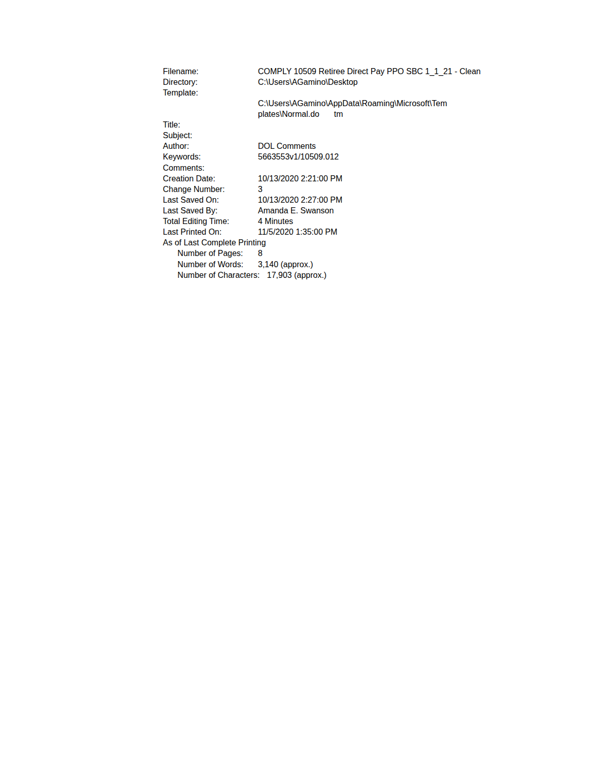Filename: COMPLY 10509 Retiree Direct Pay PPO SBC 1_1_21 - Clean
Directory: C:\Users\AGamino\Desktop
Template:
C:\Users\AGamino\AppData\Roaming\Microsoft\Templates\Normal.dotm
Title:
Subject:
Author: DOL Comments
Keywords: 5663553v1/10509.012
Comments:
Creation Date: 10/13/2020 2:21:00 PM
Change Number: 3
Last Saved On: 10/13/2020 2:27:00 PM
Last Saved By: Amanda E. Swanson
Total Editing Time: 4 Minutes
Last Printed On: 11/5/2020 1:35:00 PM
As of Last Complete Printing
Number of Pages: 8
Number of Words: 3,140 (approx.)
Number of Characters: 17,903 (approx.)